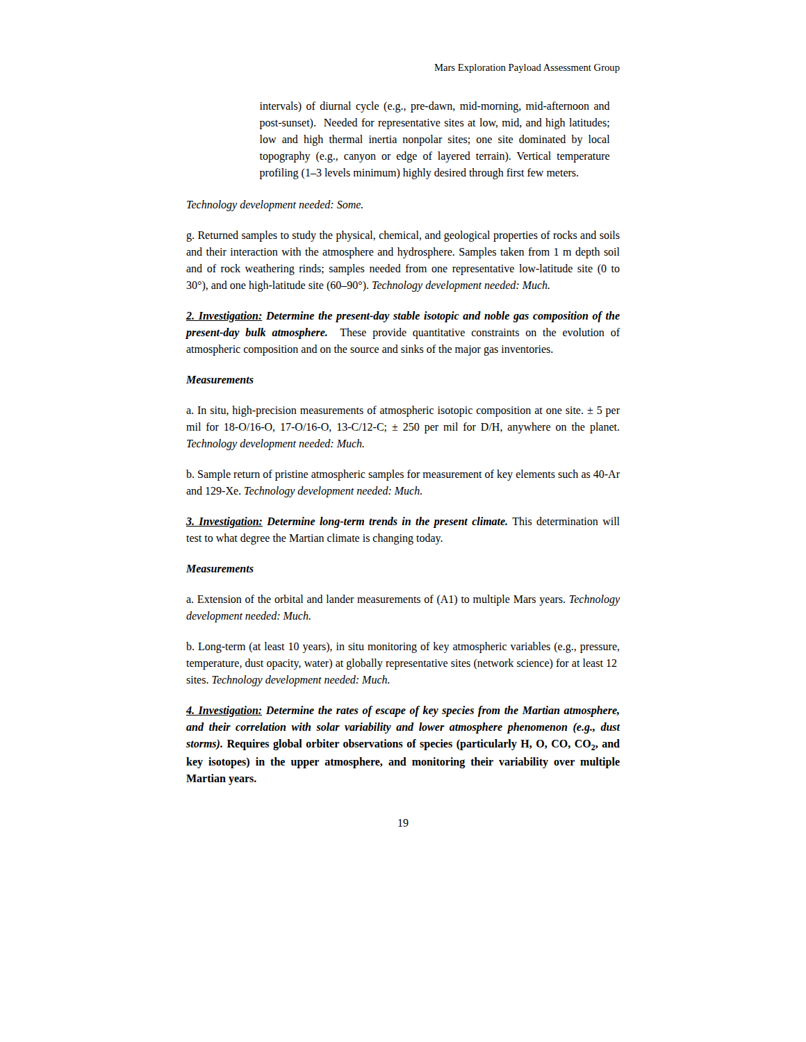Mars Exploration Payload Assessment Group
intervals) of diurnal cycle (e.g., pre-dawn, mid-morning, mid-afternoon and post-sunset). Needed for representative sites at low, mid, and high latitudes; low and high thermal inertia nonpolar sites; one site dominated by local topography (e.g., canyon or edge of layered terrain). Vertical temperature profiling (1–3 levels minimum) highly desired through first few meters.
Technology development needed: Some.
g. Returned samples to study the physical, chemical, and geological properties of rocks and soils and their interaction with the atmosphere and hydrosphere. Samples taken from 1 m depth soil and of rock weathering rinds; samples needed from one representative low-latitude site (0 to 30°), and one high-latitude site (60–90°). Technology development needed: Much.
2. Investigation: Determine the present-day stable isotopic and noble gas composition of the present-day bulk atmosphere. These provide quantitative constraints on the evolution of atmospheric composition and on the source and sinks of the major gas inventories.
Measurements
a. In situ, high-precision measurements of atmospheric isotopic composition at one site. ± 5 per mil for 18-O/16-O, 17-O/16-O, 13-C/12-C; ± 250 per mil for D/H, anywhere on the planet. Technology development needed: Much.
b. Sample return of pristine atmospheric samples for measurement of key elements such as 40-Ar and 129-Xe. Technology development needed: Much.
3. Investigation: Determine long-term trends in the present climate. This determination will test to what degree the Martian climate is changing today.
Measurements
a. Extension of the orbital and lander measurements of (A1) to multiple Mars years. Technology development needed: Much.
b. Long-term (at least 10 years), in situ monitoring of key atmospheric variables (e.g., pressure, temperature, dust opacity, water) at globally representative sites (network science) for at least 12 sites. Technology development needed: Much.
4. Investigation: Determine the rates of escape of key species from the Martian atmosphere, and their correlation with solar variability and lower atmosphere phenomenon (e.g., dust storms). Requires global orbiter observations of species (particularly H, O, CO, CO2, and key isotopes) in the upper atmosphere, and monitoring their variability over multiple Martian years.
19